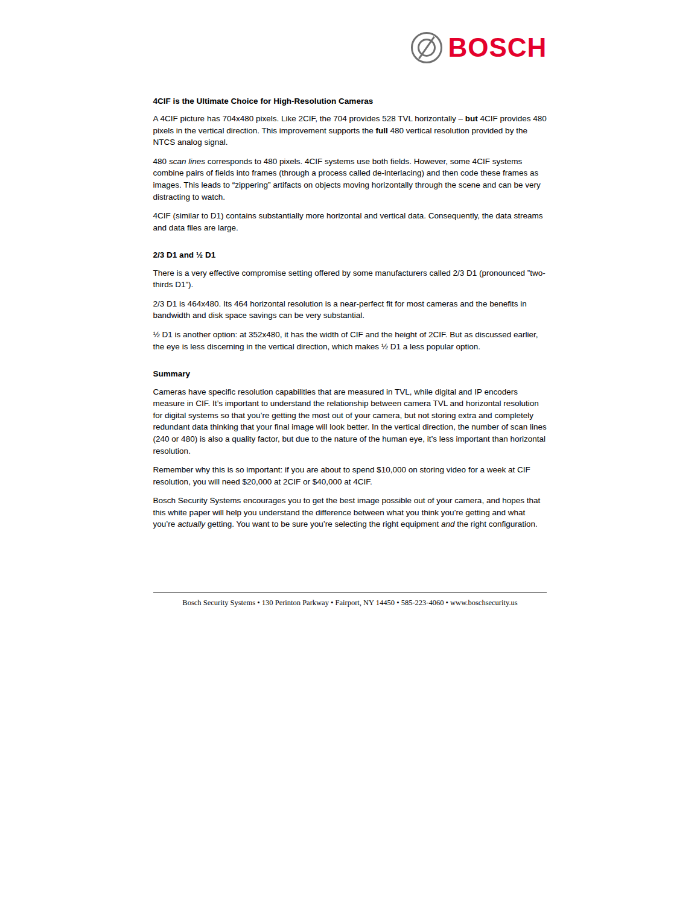BOSCH
4CIF is the Ultimate Choice for High-Resolution Cameras
A 4CIF picture has 704x480 pixels. Like 2CIF, the 704 provides 528 TVL horizontally – but 4CIF provides 480 pixels in the vertical direction. This improvement supports the full 480 vertical resolution provided by the NTCS analog signal.
480 scan lines corresponds to 480 pixels. 4CIF systems use both fields. However, some 4CIF systems combine pairs of fields into frames (through a process called de-interlacing) and then code these frames as images. This leads to “zippering” artifacts on objects moving horizontally through the scene and can be very distracting to watch.
4CIF (similar to D1) contains substantially more horizontal and vertical data. Consequently, the data streams and data files are large.
2/3 D1 and ½ D1
There is a very effective compromise setting offered by some manufacturers called 2/3 D1 (pronounced ”two-thirds D1”).
2/3 D1 is 464x480. Its 464 horizontal resolution is a near-perfect fit for most cameras and the benefits in bandwidth and disk space savings can be very substantial.
½ D1 is another option: at 352x480, it has the width of CIF and the height of 2CIF. But as discussed earlier, the eye is less discerning in the vertical direction, which makes ½ D1 a less popular option.
Summary
Cameras have specific resolution capabilities that are measured in TVL, while digital and IP encoders measure in CIF. It’s important to understand the relationship between camera TVL and horizontal resolution for digital systems so that you’re getting the most out of your camera, but not storing extra and completely redundant data thinking that your final image will look better. In the vertical direction, the number of scan lines (240 or 480) is also a quality factor, but due to the nature of the human eye, it’s less important than horizontal resolution.
Remember why this is so important: if you are about to spend $10,000 on storing video for a week at CIF resolution, you will need $20,000 at 2CIF or $40,000 at 4CIF.
Bosch Security Systems encourages you to get the best image possible out of your camera, and hopes that this white paper will help you understand the difference between what you think you’re getting and what you’re actually getting. You want to be sure you’re selecting the right equipment and the right configuration.
Bosch Security Systems • 130 Perinton Parkway • Fairport, NY 14450 • 585-223-4060 • www.boschsecurity.us